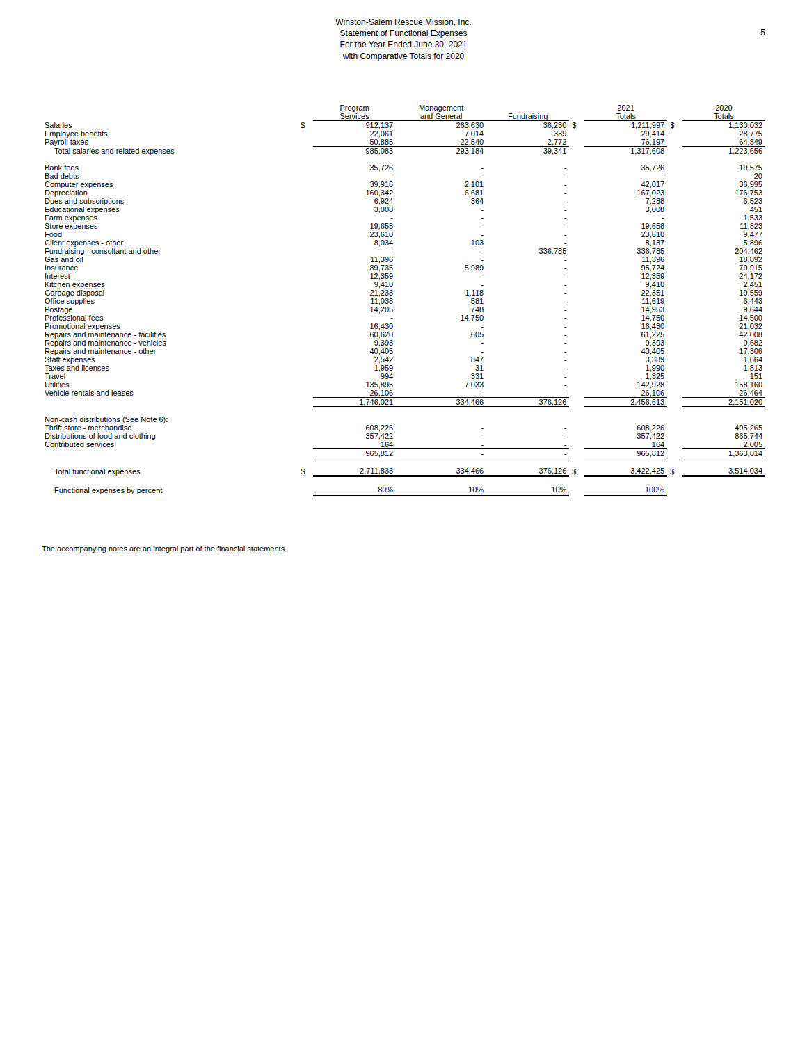5
Winston-Salem Rescue Mission, Inc.
Statement of Functional Expenses
For the Year Ended June 30, 2021
with Comparative Totals for 2020
| | | Program | Management | | | 2021 | | 2020 |
| --- | --- | --- | --- | --- | --- | --- | --- | --- |
| | | Services | and General | Fundraising | | Totals | | Totals |
| Salaries | $ | 912,137 | 263,630 | 36,230 | $ | 1,211,997 | $ | 1,130,032 |
| Employee benefits | | 22,061 | 7,014 | 339 | | 29,414 | | 28,775 |
| Payroll taxes | | 50,885 | 22,540 | 2,772 | | 76,197 | | 64,849 |
| Total salaries and related expenses | | 985,083 | 293,184 | 39,341 | | 1,317,608 | | 1,223,656 |
| Bank fees | | 35,726 | - | - | | 35,726 | | 19,575 |
| Bad debts | | - | - | - | | - | | 20 |
| Computer expenses | | 39,916 | 2,101 | - | | 42,017 | | 36,995 |
| Depreciation | | 160,342 | 6,681 | - | | 167,023 | | 176,753 |
| Dues and subscriptions | | 6,924 | 364 | - | | 7,288 | | 6,523 |
| Educational expenses | | 3,008 | - | - | | 3,008 | | 451 |
| Farm expenses | | - | - | - | | - | | 1,533 |
| Store expenses | | 19,658 | - | - | | 19,658 | | 11,823 |
| Food | | 23,610 | - | - | | 23,610 | | 9,477 |
| Client expenses - other | | 8,034 | 103 | - | | 8,137 | | 5,896 |
| Fundraising - consultant and other | | - | - | 336,785 | | 336,785 | | 204,462 |
| Gas and oil | | 11,396 | - | - | | 11,396 | | 18,892 |
| Insurance | | 89,735 | 5,989 | - | | 95,724 | | 79,915 |
| Interest | | 12,359 | - | - | | 12,359 | | 24,172 |
| Kitchen expenses | | 9,410 | - | - | | 9,410 | | 2,451 |
| Garbage disposal | | 21,233 | 1,118 | - | | 22,351 | | 19,559 |
| Office supplies | | 11,038 | 581 | - | | 11,619 | | 6,443 |
| Postage | | 14,205 | 748 | - | | 14,953 | | 9,644 |
| Professional fees | | - | 14,750 | - | | 14,750 | | 14,500 |
| Promotional expenses | | 16,430 | - | - | | 16,430 | | 21,032 |
| Repairs and maintenance - facilities | | 60,620 | 605 | - | | 61,225 | | 42,008 |
| Repairs and maintenance - vehicles | | 9,393 | - | - | | 9,393 | | 9,682 |
| Repairs and maintenance - other | | 40,405 | - | - | | 40,405 | | 17,306 |
| Staff expenses | | 2,542 | 847 | - | | 3,389 | | 1,664 |
| Taxes and licenses | | 1,959 | 31 | - | | 1,990 | | 1,813 |
| Travel | | 994 | 331 | - | | 1,325 | | 151 |
| Utilities | | 135,895 | 7,033 | - | | 142,928 | | 158,160 |
| Vehicle rentals and leases | | 26,106 | - | - | | 26,106 | | 26,464 |
| | | 1,746,021 | 334,466 | 376,126 | | 2,456,613 | | 2,151,020 |
| Non-cash distributions (See Note 6): | | | | | | | | |
| Thrift store - merchandise | | 608,226 | - | - | | 608,226 | | 495,265 |
| Distributions of food and clothing | | 357,422 | - | - | | 357,422 | | 865,744 |
| Contributed services | | 164 | - | - | | 164 | | 2,005 |
| | | 965,812 | - | - | | 965,812 | | 1,363,014 |
| Total functional expenses | $ | 2,711,833 | 334,466 | 376,126 | $ | 3,422,425 | $ | 3,514,034 |
| Functional expenses by percent | | 80% | 10% | 10% | | 100% | | |
The accompanying notes are an integral part of the financial statements.